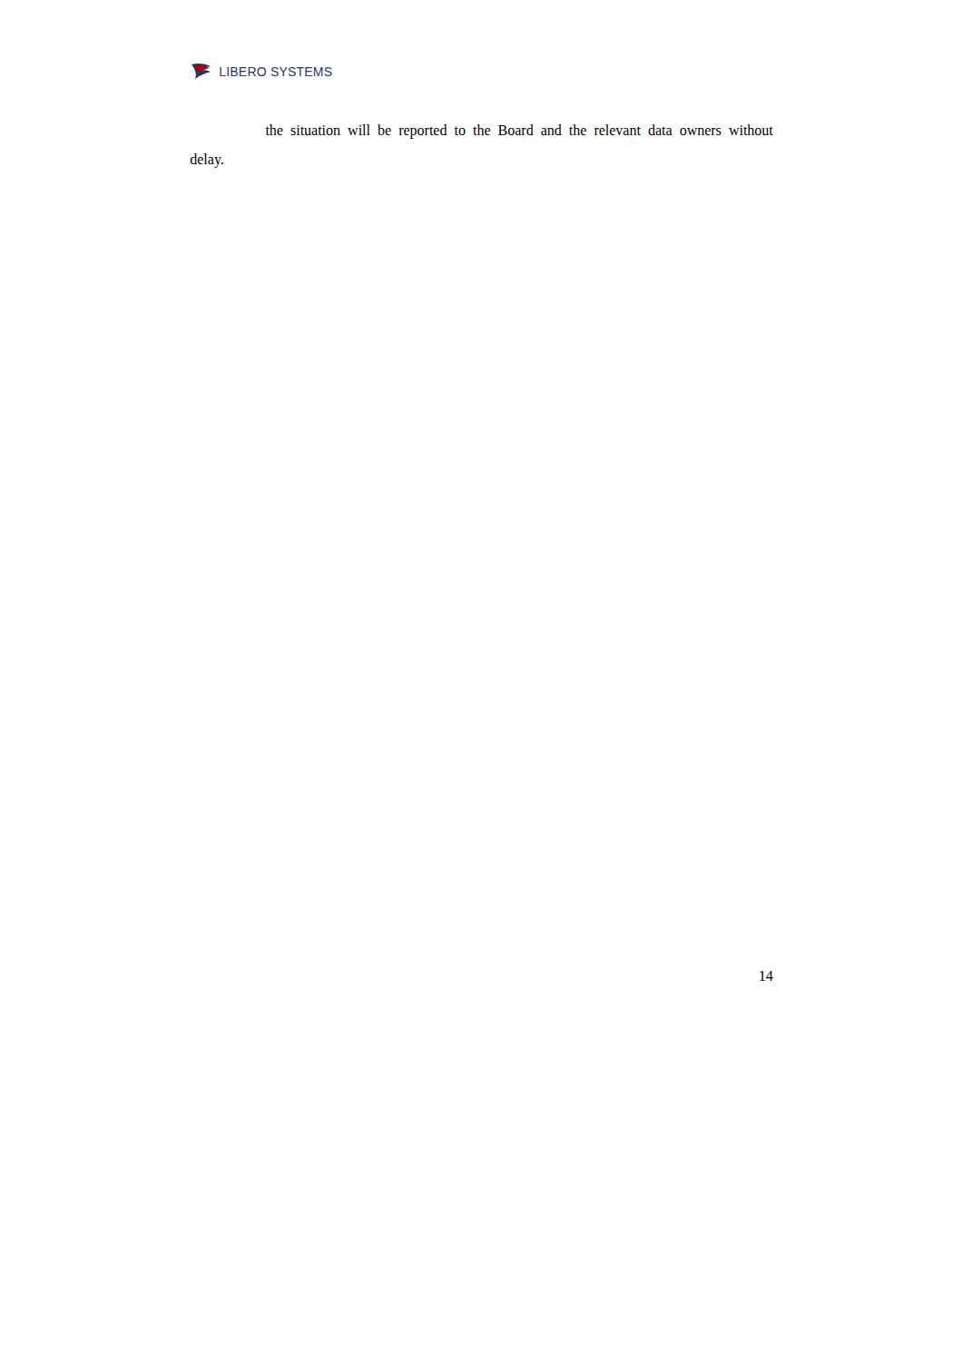LIBERO SYSTEMS
the situation will be reported to the Board and the relevant data owners without delay.
14